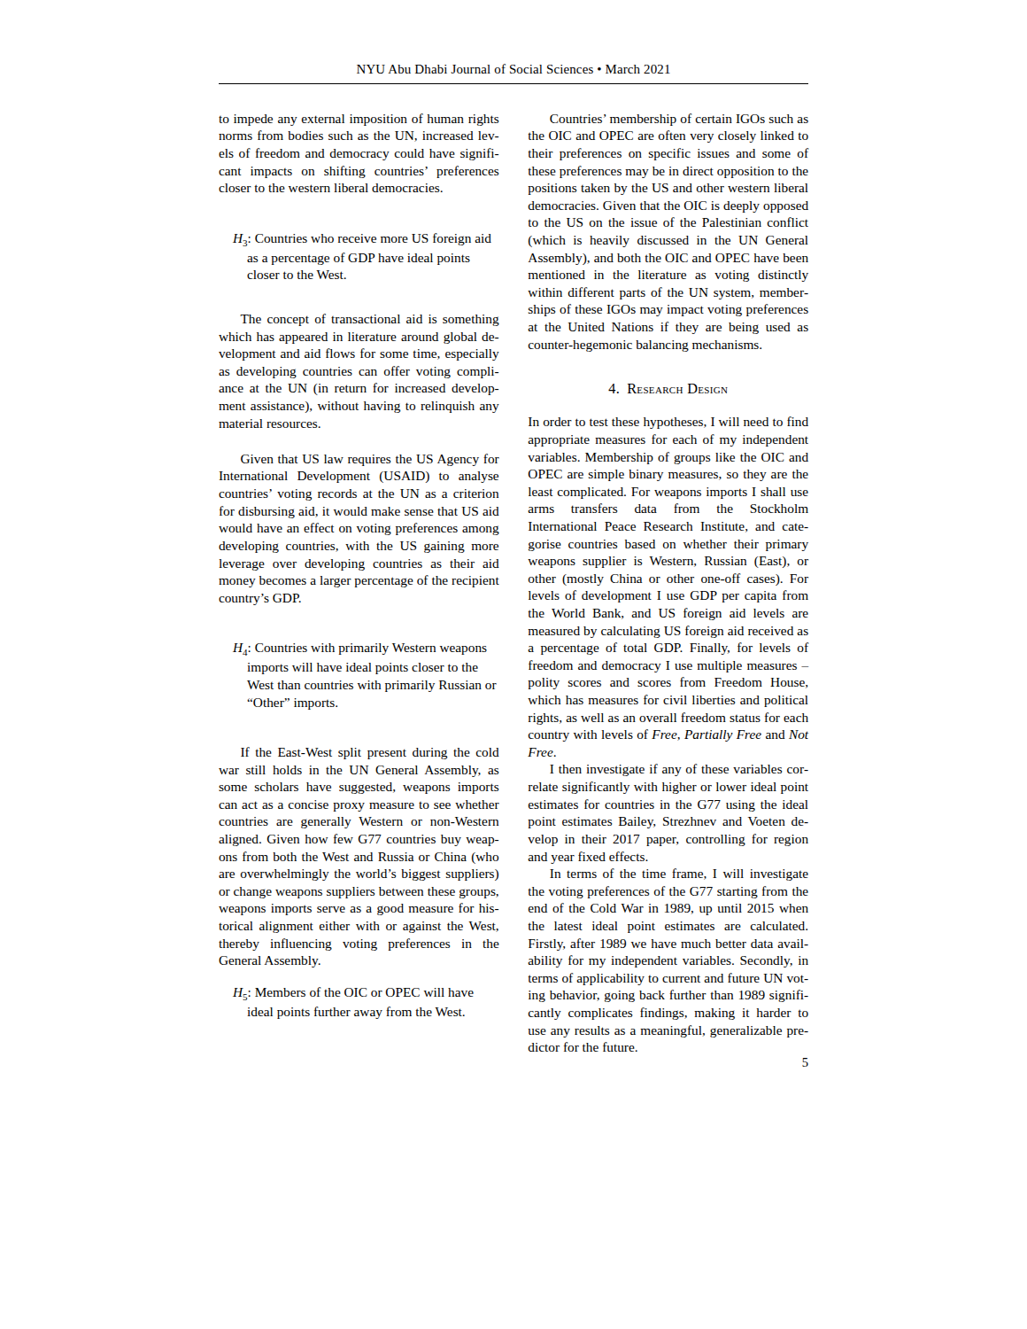NYU Abu Dhabi Journal of Social Sciences • March 2021
to impede any external imposition of human rights norms from bodies such as the UN, increased levels of freedom and democracy could have significant impacts on shifting countries’ preferences closer to the western liberal democracies.
H3: Countries who receive more US foreign aid as a percentage of GDP have ideal points closer to the West.
The concept of transactional aid is something which has appeared in literature around global development and aid flows for some time, especially as developing countries can offer voting compliance at the UN (in return for increased development assistance), without having to relinquish any material resources.
Given that US law requires the US Agency for International Development (USAID) to analyse countries’ voting records at the UN as a criterion for disbursing aid, it would make sense that US aid would have an effect on voting preferences among developing countries, with the US gaining more leverage over developing countries as their aid money becomes a larger percentage of the recipient country’s GDP.
H4: Countries with primarily Western weapons imports will have ideal points closer to the West than countries with primarily Russian or “Other” imports.
If the East-West split present during the cold war still holds in the UN General Assembly, as some scholars have suggested, weapons imports can act as a concise proxy measure to see whether countries are generally Western or non-Western aligned. Given how few G77 countries buy weapons from both the West and Russia or China (who are overwhelmingly the world’s biggest suppliers) or change weapons suppliers between these groups, weapons imports serve as a good measure for historical alignment either with or against the West, thereby influencing voting preferences in the General Assembly.
H5: Members of the OIC or OPEC will have ideal points further away from the West.
Countries’ membership of certain IGOs such as the OIC and OPEC are often very closely linked to their preferences on specific issues and some of these preferences may be in direct opposition to the positions taken by the US and other western liberal democracies. Given that the OIC is deeply opposed to the US on the issue of the Palestinian conflict (which is heavily discussed in the UN General Assembly), and both the OIC and OPEC have been mentioned in the literature as voting distinctly within different parts of the UN system, memberships of these IGOs may impact voting preferences at the United Nations if they are being used as counter-hegemonic balancing mechanisms.
4. Research Design
In order to test these hypotheses, I will need to find appropriate measures for each of my independent variables. Membership of groups like the OIC and OPEC are simple binary measures, so they are the least complicated. For weapons imports I shall use arms transfers data from the Stockholm International Peace Research Institute, and categorise countries based on whether their primary weapons supplier is Western, Russian (East), or other (mostly China or other one-off cases). For levels of development I use GDP per capita from the World Bank, and US foreign aid levels are measured by calculating US foreign aid received as a percentage of total GDP. Finally, for levels of freedom and democracy I use multiple measures – polity scores and scores from Freedom House, which has measures for civil liberties and political rights, as well as an overall freedom status for each country with levels of Free, Partially Free and Not Free.
I then investigate if any of these variables correlate significantly with higher or lower ideal point estimates for countries in the G77 using the ideal point estimates Bailey, Strezhnev and Voeten develop in their 2017 paper, controlling for region and year fixed effects.
In terms of the time frame, I will investigate the voting preferences of the G77 starting from the end of the Cold War in 1989, up until 2015 when the latest ideal point estimates are calculated. Firstly, after 1989 we have much better data availability for my independent variables. Secondly, in terms of applicability to current and future UN voting behavior, going back further than 1989 significantly complicates findings, making it harder to use any results as a meaningful, generalizable predictor for the future.
5